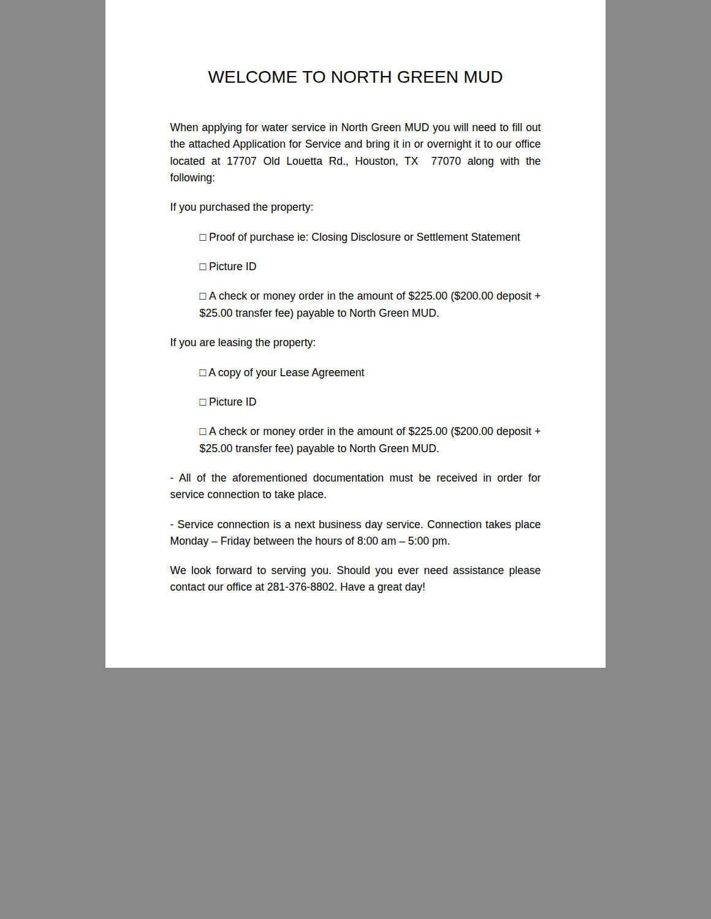WELCOME TO NORTH GREEN MUD
When applying for water service in North Green MUD you will need to fill out the attached Application for Service and bring it in or overnight it to our office located at 17707 Old Louetta Rd., Houston, TX 77070 along with the following:
If you purchased the property:
□ Proof of purchase ie: Closing Disclosure or Settlement Statement
□ Picture ID
□ A check or money order in the amount of $225.00 ($200.00 deposit + $25.00 transfer fee) payable to North Green MUD.
If you are leasing the property:
□ A copy of your Lease Agreement
□ Picture ID
□ A check or money order in the amount of $225.00 ($200.00 deposit + $25.00 transfer fee) payable to North Green MUD.
- All of the aforementioned documentation must be received in order for service connection to take place.
- Service connection is a next business day service. Connection takes place Monday – Friday between the hours of 8:00 am – 5:00 pm.
We look forward to serving you. Should you ever need assistance please contact our office at 281-376-8802. Have a great day!